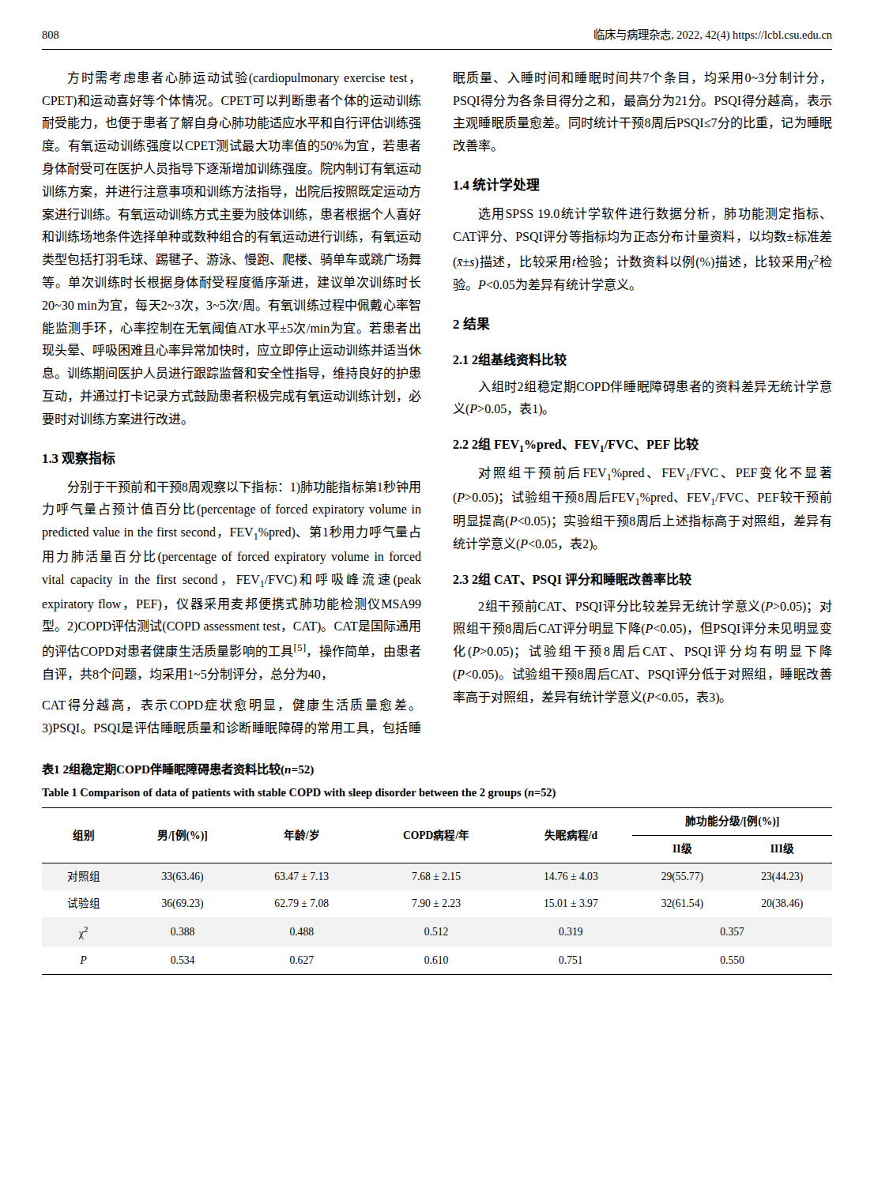808 临床与病理杂志, 2022, 42(4) https://lcbl.csu.edu.cn
方时需考虑患者心肺运动试验(cardiopulmonary exercise test，CPET)和运动喜好等个体情况。CPET可以判断患者个体的运动训练耐受能力，也便于患者了解自身心肺功能适应水平和自行评估训练强度。有氧运动训练强度以CPET测试最大功率值的50%为宜，若患者身体耐受可在医护人员指导下逐渐增加训练强度。院内制订有氧运动训练方案，并进行注意事项和训练方法指导，出院后按照既定运动方案进行训练。有氧运动训练方式主要为肢体训练，患者根据个人喜好和训练场地条件选择单种或数种组合的有氧运动进行训练，有氧运动类型包括打羽毛球、踢毽子、游泳、慢跑、爬楼、骑单车或跳广场舞等。单次训练时长根据身体耐受程度循序渐进，建议单次训练时长20~30 min为宜，每天2~3次，3~5次/周。有氧训练过程中佩戴心率智能监测手环，心率控制在无氧阈值AT水平±5次/min为宜。若患者出现头晕、呼吸困难且心率异常加快时，应立即停止运动训练并适当休息。训练期间医护人员进行跟踪监督和安全性指导，维持良好的护患互动，并通过打卡记录方式鼓励患者积极完成有氧运动训练计划，必要时对训练方案进行改进。
1.3 观察指标
分别于干预前和干预8周观察以下指标：1)肺功能指标第1秒钟用力呼气量占预计值百分比(percentage of forced expiratory volume in predicted value in the first second，FEV1%pred)、第1秒用力呼气量占用力肺活量百分比(percentage of forced expiratory volume in forced vital capacity in the first second，FEV1/FVC)和呼吸峰流速(peak expiratory flow，PEF)，仪器采用麦邦便携式肺功能检测仪MSA99型。2)COPD评估测试(COPD assessment test，CAT)。CAT是国际通用的评估COPD对患者健康生活质量影响的工具[5]，操作简单，由患者自评，共8个问题，均采用1~5分制评分，总分为40，
CAT得分越高，表示COPD症状愈明显，健康生活质量愈差。3)PSQI。PSQI是评估睡眠质量和诊断睡眠障碍的常用工具，包括睡眠质量、入睡时间和睡眠时间共7个条目，均采用0~3分制计分，PSQI得分为各条目得分之和，最高分为21分。PSQI得分越高，表示主观睡眠质量愈差。同时统计干预8周后PSQI≤7分的比重，记为睡眠改善率。
1.4 统计学处理
选用SPSS 19.0统计学软件进行数据分析，肺功能测定指标、CAT评分、PSQI评分等指标均为正态分布计量资料，以均数±标准差(x̄±s)描述，比较采用t检验；计数资料以例(%)描述，比较采用χ2检验。P<0.05为差异有统计学意义。
2 结果
2.1 2组基线资料比较
入组时2组稳定期COPD伴睡眠障碍患者的资料差异无统计学意义(P>0.05，表1)。
2.2 2组 FEV1%pred、FEV1/FVC、PEF 比较
对照组干预前后FEV1%pred、FEV1/FVC、PEF变化不显著(P>0.05)；试验组干预8周后FEV1%pred、FEV1/FVC、PEF较干预前明显提高(P<0.05)；实验组干预8周后上述指标高于对照组，差异有统计学意义(P<0.05，表2)。
2.3 2组 CAT、PSQI 评分和睡眠改善率比较
2组干预前CAT、PSQI评分比较差异无统计学意义(P>0.05)；对照组干预8周后CAT评分明显下降(P<0.05)，但PSQI评分未见明显变化(P>0.05)；试验组干预8周后CAT、PSQI评分均有明显下降(P<0.05)。试验组干预8周后CAT、PSQI评分低于对照组，睡眠改善率高于对照组，差异有统计学意义(P<0.05，表3)。
表1 2组稳定期COPD伴睡眠障碍患者资料比较(n=52)
Table 1 Comparison of data of patients with stable COPD with sleep disorder between the 2 groups (n=52)
| 组别 | 男/[例(%)] | 年龄/岁 | COPD病程/年 | 失眠病程/d | 肺功能分级/[例(%)] |
| --- | --- | --- | --- | --- | --- |
| II级 | III级 |
| 对照组 | 33(63.46) | 63.47 ± 7.13 | 7.68 ± 2.15 | 14.76 ± 4.03 | 29(55.77) | 23(44.23) |
| 试验组 | 36(69.23) | 62.79 ± 7.08 | 7.90 ± 2.23 | 15.01 ± 3.97 | 32(61.54) | 20(38.46) |
| χ 2 | 0.388 | 0.488 | 0.512 | 0.319 | 0.357 |
| P | 0.534 | 0.627 | 0.610 | 0.751 | 0.550 |